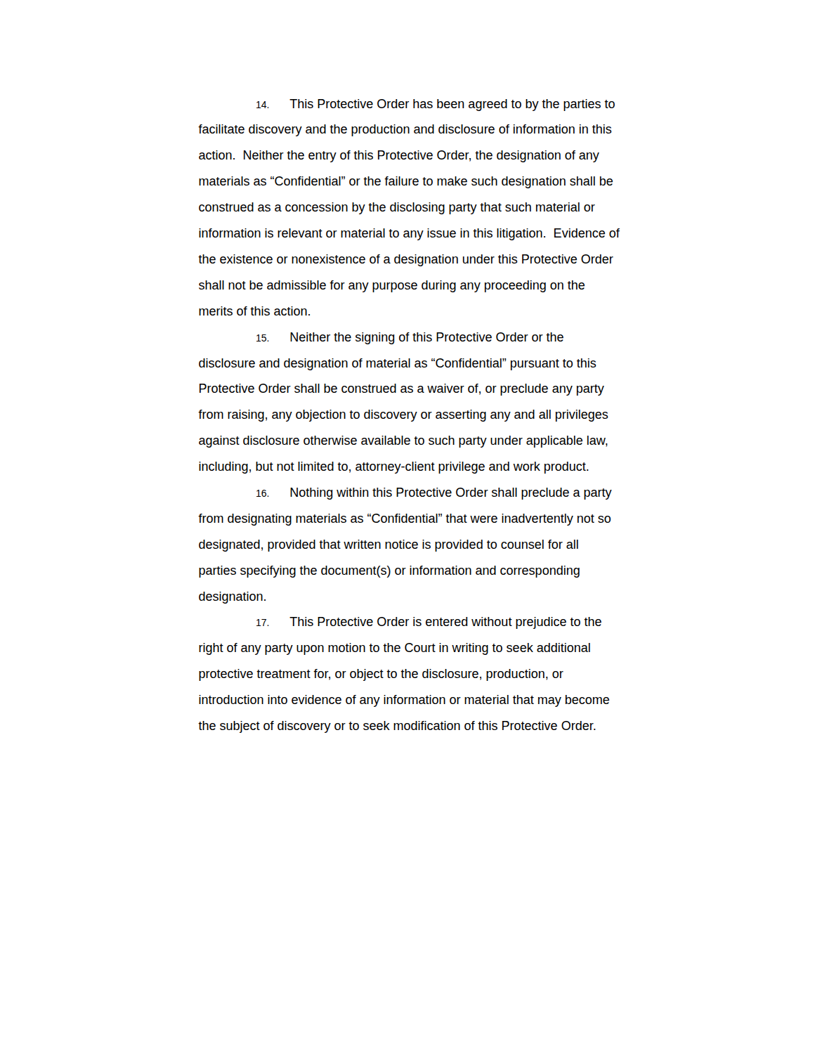14. This Protective Order has been agreed to by the parties to facilitate discovery and the production and disclosure of information in this action. Neither the entry of this Protective Order, the designation of any materials as “Confidential” or the failure to make such designation shall be construed as a concession by the disclosing party that such material or information is relevant or material to any issue in this litigation. Evidence of the existence or nonexistence of a designation under this Protective Order shall not be admissible for any purpose during any proceeding on the merits of this action.
15. Neither the signing of this Protective Order or the disclosure and designation of material as “Confidential” pursuant to this Protective Order shall be construed as a waiver of, or preclude any party from raising, any objection to discovery or asserting any and all privileges against disclosure otherwise available to such party under applicable law, including, but not limited to, attorney-client privilege and work product.
16. Nothing within this Protective Order shall preclude a party from designating materials as “Confidential” that were inadvertently not so designated, provided that written notice is provided to counsel for all parties specifying the document(s) or information and corresponding designation.
17. This Protective Order is entered without prejudice to the right of any party upon motion to the Court in writing to seek additional protective treatment for, or object to the disclosure, production, or introduction into evidence of any information or material that may become the subject of discovery or to seek modification of this Protective Order.